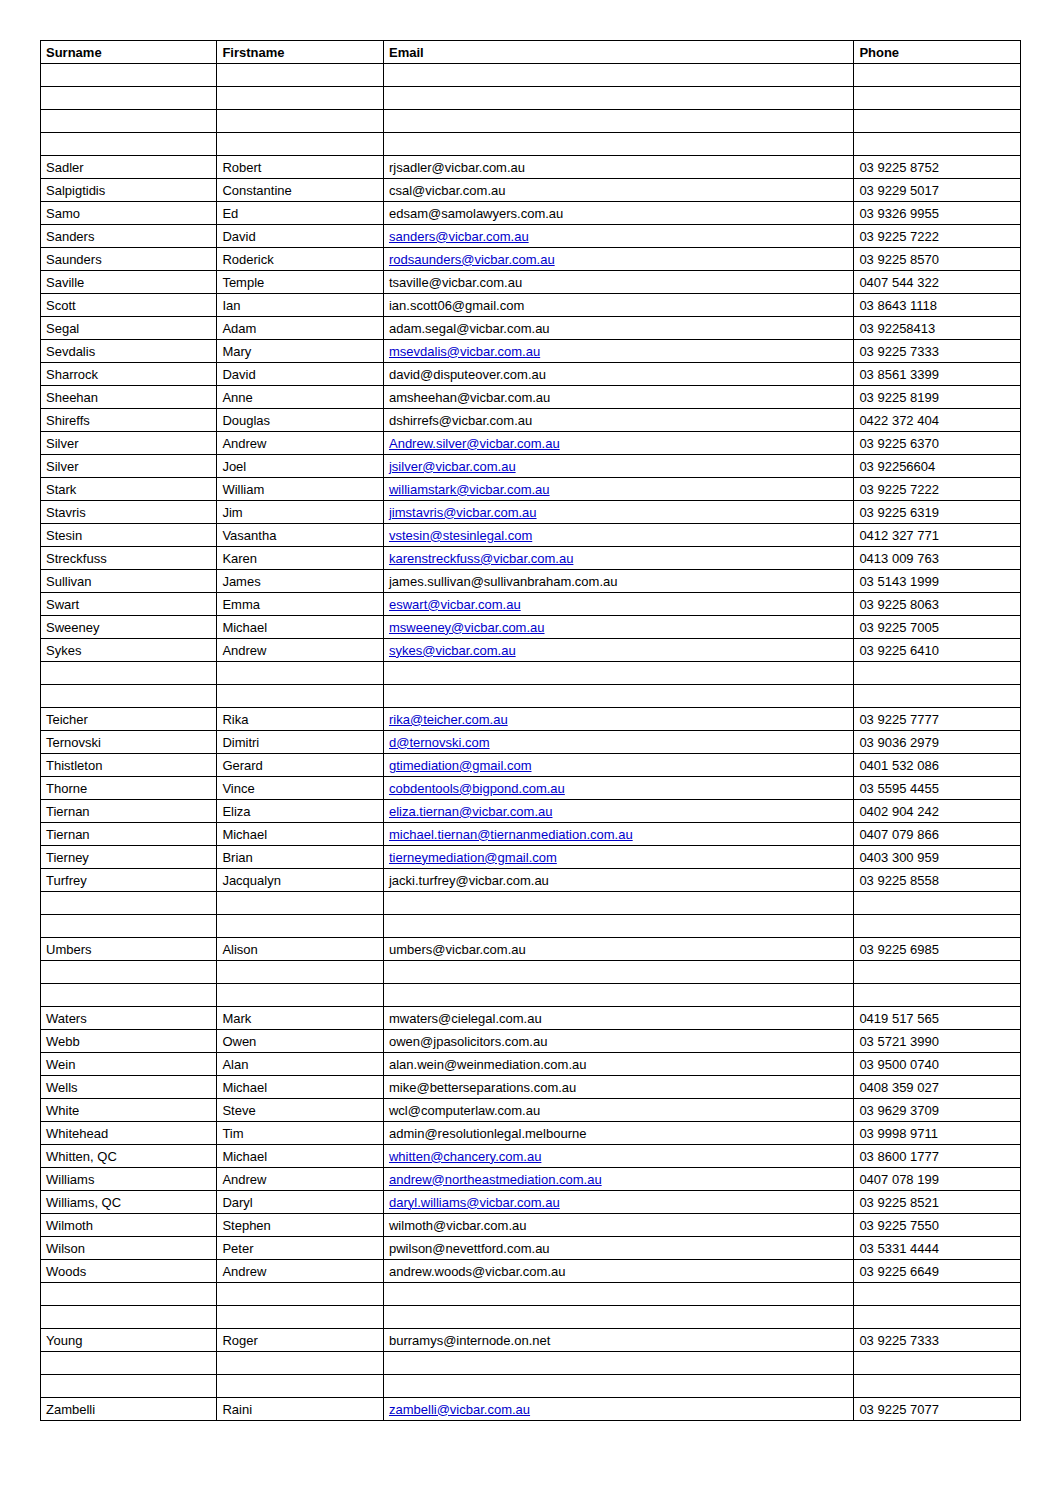| Surname | Firstname | Email | Phone |
| --- | --- | --- | --- |
| Sadler | Robert | rjsadler@vicbar.com.au | 03 9225 8752 |
| Salpigtidis | Constantine | csal@vicbar.com.au | 03 9229 5017 |
| Samo | Ed | edsam@samolawyers.com.au | 03 9326 9955 |
| Sanders | David | sanders@vicbar.com.au | 03 9225 7222 |
| Saunders | Roderick | rodsaunders@vicbar.com.au | 03 9225 8570 |
| Saville | Temple | tsaville@vicbar.com.au | 0407 544 322 |
| Scott | Ian | ian.scott06@gmail.com | 03 8643 1118 |
| Segal | Adam | adam.segal@vicbar.com.au | 03 92258413 |
| Sevdalis | Mary | msevdalis@vicbar.com.au | 03 9225 7333 |
| Sharrock | David | david@disputeover.com.au | 03 8561 3399 |
| Sheehan | Anne | amsheehan@vicbar.com.au | 03 9225 8199 |
| Shireffs | Douglas | dshirrefs@vicbar.com.au | 0422 372 404 |
| Silver | Andrew | Andrew.silver@vicbar.com.au | 03 9225 6370 |
| Silver | Joel | jsilver@vicbar.com.au | 03 92256604 |
| Stark | William | williamstark@vicbar.com.au | 03 9225 7222 |
| Stavris | Jim | jimstavris@vicbar.com.au | 03 9225 6319 |
| Stesin | Vasantha | vstesin@stesinlegal.com | 0412 327 771 |
| Streckfuss | Karen | karenstreckfuss@vicbar.com.au | 0413 009 763 |
| Sullivan | James | james.sullivan@sullivanbraham.com.au | 03 5143 1999 |
| Swart | Emma | eswart@vicbar.com.au | 03 9225 8063 |
| Sweeney | Michael | msweeney@vicbar.com.au | 03 9225 7005 |
| Sykes | Andrew | sykes@vicbar.com.au | 03 9225 6410 |
| Teicher | Rika | rika@teicher.com.au | 03 9225 7777 |
| Ternovski | Dimitri | d@ternovski.com | 03 9036 2979 |
| Thistleton | Gerard | gtimediation@gmail.com | 0401 532 086 |
| Thorne | Vince | cobdentools@bigpond.com.au | 03 5595 4455 |
| Tiernan | Eliza | eliza.tiernan@vicbar.com.au | 0402 904 242 |
| Tiernan | Michael | michael.tiernan@tiernanmediation.com.au | 0407 079 866 |
| Tierney | Brian | tierneymediation@gmail.com | 0403 300 959 |
| Turfrey | Jacqualyn | jacki.turfrey@vicbar.com.au | 03 9225 8558 |
| Umbers | Alison | umbers@vicbar.com.au | 03 9225 6985 |
| Waters | Mark | mwaters@cielegal.com.au | 0419 517 565 |
| Webb | Owen | owen@jpasolicitors.com.au | 03 5721 3990 |
| Wein | Alan | alan.wein@weinmediation.com.au | 03 9500 0740 |
| Wells | Michael | mike@betterseparations.com.au | 0408 359 027 |
| White | Steve | wcl@computerlaw.com.au | 03 9629 3709 |
| Whitehead | Tim | admin@resolutionlegal.melbourne | 03 9998 9711 |
| Whitten, QC | Michael | whitten@chancery.com.au | 03 8600 1777 |
| Williams | Andrew | andrew@northeastmediation.com.au | 0407 078 199 |
| Williams, QC | Daryl | daryl.williams@vicbar.com.au | 03 9225 8521 |
| Wilmoth | Stephen | wilmoth@vicbar.com.au | 03 9225 7550 |
| Wilson | Peter | pwilson@nevettford.com.au | 03 5331 4444 |
| Woods | Andrew | andrew.woods@vicbar.com.au | 03 9225 6649 |
| Young | Roger | burramys@internode.on.net | 03 9225 7333 |
| Zambelli | Raini | zambelli@vicbar.com.au | 03 9225 7077 |